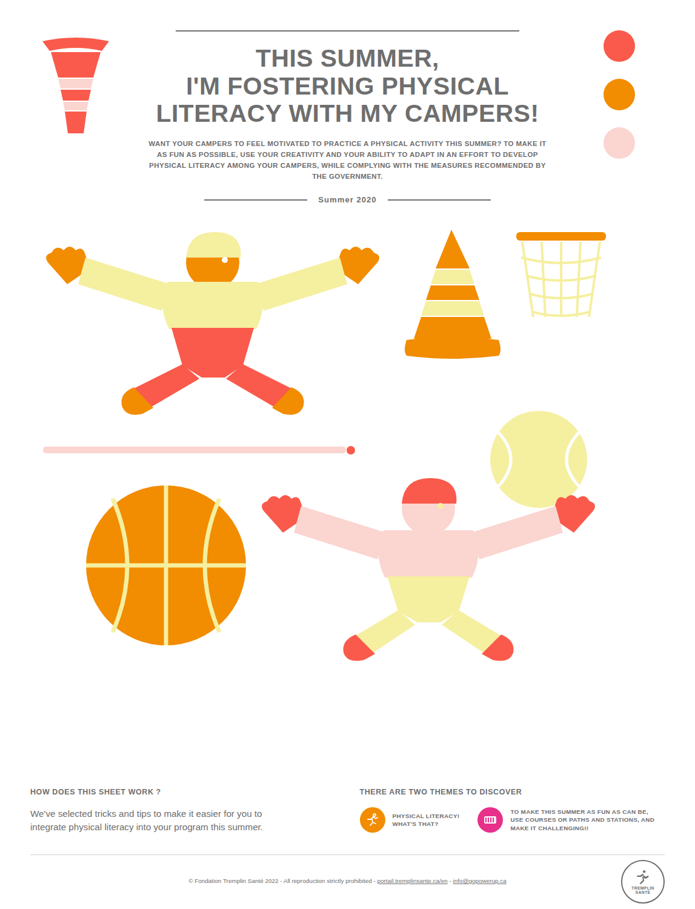This Summer,
I'm Fostering Physical
Literacy With My Campers!
Want your campers to feel motivated to practice a physical activity this summer? To make it as fun as possible, use your creativity and your ability to adapt in an effort to develop physical literacy among your campers, while complying with the measures recommended by the government.
Summer 2020
How does this sheet work ?
We've selected tricks and tips to make it easier for you to integrate physical literacy into your program this summer.
There are two themes to discover
Physical literacy!
What's that?
To make this summer as fun as can be, use courses or paths and stations, and make it challenging!!
© Fondation Tremplin Santé 2022 - All reproduction strictly prohibited - portail.tremplinsante.ca/en - info@gopowerup.ca
TREMPLIN
SANTÉ